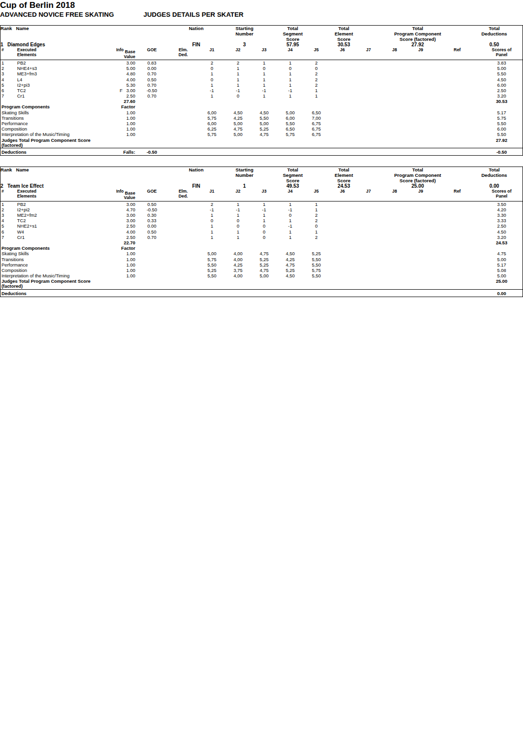Cup of Berlin 2018
ADVANCED NOVICE FREE SKATING JUDGES DETAILS PER SKATER
| Rank Name | Nation | Starting Number | Total Segment Score | Total Element Score | Total Program Component Score (factored) | Total Deductions |
| 1 Diamond Edges | FIN | 3 | 57.95 | 30.53 | 27.92 | 0.50 |
| / # / Executed Elements / Info Base Value / GOE / Elm. Ded. / J1 / J2 / J3 / J4 / J5 / J6 / J7 / J8 / J9 / Ref / Scores of Panel / / --- / --- / --- / --- / --- / --- / --- / --- / --- / --- / --- / --- / --- / --- / --- / --- / / 1 / PB2 / 3.00 / 0.83 / / 2 / 2 / 1 / 1 / 2 / / / / / / 3.83 / / 2 / NHE4+s3 / 5.00 / 0.00 / / 0 / 1 / 0 / 0 / 0 / / / / / / 5.00 / / 3 / ME3+fm3 / 4.80 / 0.70 / / 1 / 1 / 1 / 1 / 2 / / / / / / 5.50 / / 4 / L4 / 4.00 / 0.50 / / 0 / 1 / 1 / 1 / 2 / / / / / / 4.50 / / 5 / I2+pi3 / 5.30 / 0.70 / / 1 / 1 / 1 / 1 / 2 / / / / / / 6.00 / / 6 / TC2 / F 3.00 / -0.50 / / -1 / -1 / -1 / -1 / 1 / / / / / / 2.50 / / 7 / Cr1 / 2.50 / 0.70 / / 1 / 0 / 1 / 1 / 1 / / / / / / 3.20 / / / / 27.60 / / / / / / / / / / / / / 30.53 / / Program Components / Factor / / / / / / / / / / / / / / / Skating Skills / 1.00 / / / 6,00 / 4,50 / 4,50 / 5,00 / 6,50 / / / / / / 5.17 / / Transitions / 1.00 / / / 5,75 / 4,25 / 5,50 / 6,00 / 7,00 / / / / / / 5.75 / / Performance / 1.00 / / / 6,00 / 5,00 / 5,00 / 5,50 / 6,75 / / / / / / 5.50 / / Composition / 1.00 / / / 6,25 / 4,75 / 5,25 / 6,50 / 6,75 / / / / / / 6.00 / / Interpretation of the Music/Timing / 1.00 / / / 5,75 / 5,00 / 4,75 / 5,75 / 6,75 / / / / / / 5.50 / / Judges Total Program Component Score (factored) / / / / / / / / / / / / / / 27.92 / / Deductions / Falls: / -0.50 / / / / / / / / / / / / -0.50 / |
| Rank Name | Nation | Starting Number | Total Segment Score | Total Element Score | Total Program Component Score (factored) | Total Deductions |
| 2 Team Ice Effect | FIN | 1 | 49.53 | 24.53 | 25.00 | 0.00 |
| / # / Executed Elements / Info Base Value / GOE / Elm. Ded. / J1 / J2 / J3 / J4 / J5 / J6 / J7 / J8 / J9 / Ref / Scores of Panel / / --- / --- / --- / --- / --- / --- / --- / --- / --- / --- / --- / --- / --- / --- / --- / --- / / 1 / PB2 / 3.00 / 0.50 / / 2 / 1 / 1 / 1 / 1 / / / / / / 3.50 / / 2 / I2+pi2 / 4.70 / -0.50 / / -1 / -1 / -1 / -1 / 1 / / / / / / 4.20 / / 3 / ME2+fm2 / 3.00 / 0.30 / / 1 / 1 / 1 / 0 / 2 / / / / / / 3.30 / / 4 / TC2 / 3.00 / 0.33 / / 0 / 0 / 1 / 1 / 2 / / / / / / 3.33 / / 5 / NHE2+s1 / 2.50 / 0.00 / / 1 / 0 / 0 / -1 / 0 / / / / / / 2.50 / / 6 / W4 / 4.00 / 0.50 / / 1 / 1 / 0 / 1 / 1 / / / / / / 4.50 / / 7 / Cr1 / 2.50 / 0.70 / / 1 / 1 / 0 / 1 / 2 / / / / / / 3.20 / / / / 22.70 / / / / / / / / / / / / / 24.53 / / Program Components / Factor / / / / / / / / / / / / / / / Skating Skills / 1.00 / / / 5,00 / 4,00 / 4,75 / 4,50 / 5,25 / / / / / / 4.75 / / Transitions / 1.00 / / / 5,75 / 4,00 / 5,25 / 4,25 / 5,50 / / / / / / 5.00 / / Performance / 1.00 / / / 5,50 / 4,25 / 5,25 / 4,75 / 5,50 / / / / / / 5.17 / / Composition / 1.00 / / / 5,25 / 3,75 / 4,75 / 5,25 / 5,75 / / / / / / 5.08 / / Interpretation of the Music/Timing / 1.00 / / / 5,50 / 4,00 / 5,00 / 4,50 / 5,50 / / / / / / 5.00 / / Judges Total Program Component Score (factored) / / / / / / / / / / / / / / 25.00 / / Deductions / / / / / / / / / / / / / / 0.00 / |